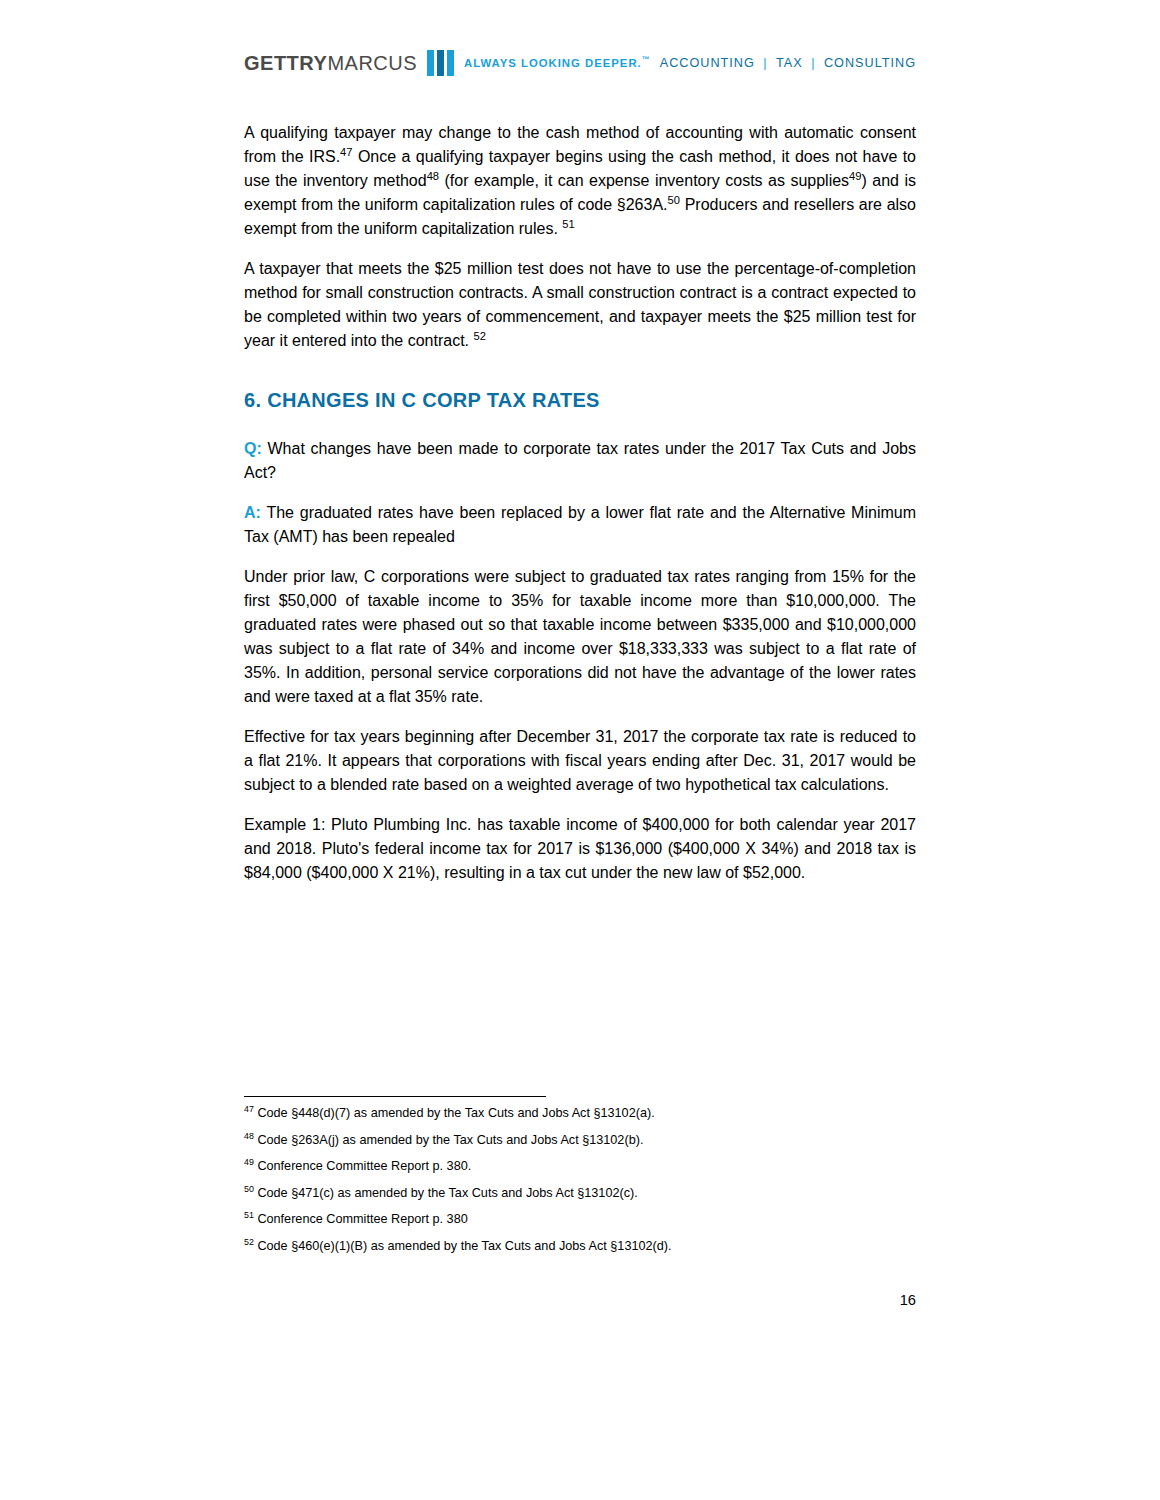GETTRYMARCUS
ALWAYS LOOKING DEEPER.™
ACCOUNTING | TAX | CONSULTING
A qualifying taxpayer may change to the cash method of accounting with automatic consent from the IRS.47 Once a qualifying taxpayer begins using the cash method, it does not have to use the inventory method48 (for example, it can expense inventory costs as supplies49) and is exempt from the uniform capitalization rules of code §263A.50 Producers and resellers are also exempt from the uniform capitalization rules. 51
A taxpayer that meets the $25 million test does not have to use the percentage-of-completion method for small construction contracts. A small construction contract is a contract expected to be completed within two years of commencement, and taxpayer meets the $25 million test for year it entered into the contract. 52
6. CHANGES IN C CORP TAX RATES
Q: What changes have been made to corporate tax rates under the 2017 Tax Cuts and Jobs Act?
A: The graduated rates have been replaced by a lower flat rate and the Alternative Minimum Tax (AMT) has been repealed
Under prior law, C corporations were subject to graduated tax rates ranging from 15% for the first $50,000 of taxable income to 35% for taxable income more than $10,000,000. The graduated rates were phased out so that taxable income between $335,000 and $10,000,000 was subject to a flat rate of 34% and income over $18,333,333 was subject to a flat rate of 35%. In addition, personal service corporations did not have the advantage of the lower rates and were taxed at a flat 35% rate.
Effective for tax years beginning after December 31, 2017 the corporate tax rate is reduced to a flat 21%. It appears that corporations with fiscal years ending after Dec. 31, 2017 would be subject to a blended rate based on a weighted average of two hypothetical tax calculations.
Example 1: Pluto Plumbing Inc. has taxable income of $400,000 for both calendar year 2017 and 2018. Pluto's federal income tax for 2017 is $136,000 ($400,000 X 34%) and 2018 tax is $84,000 ($400,000 X 21%), resulting in a tax cut under the new law of $52,000.
47 Code §448(d)(7) as amended by the Tax Cuts and Jobs Act §13102(a).
48 Code §263A(j) as amended by the Tax Cuts and Jobs Act §13102(b).
49 Conference Committee Report p. 380.
50 Code §471(c) as amended by the Tax Cuts and Jobs Act §13102(c).
51 Conference Committee Report p. 380
52 Code §460(e)(1)(B) as amended by the Tax Cuts and Jobs Act §13102(d).
16